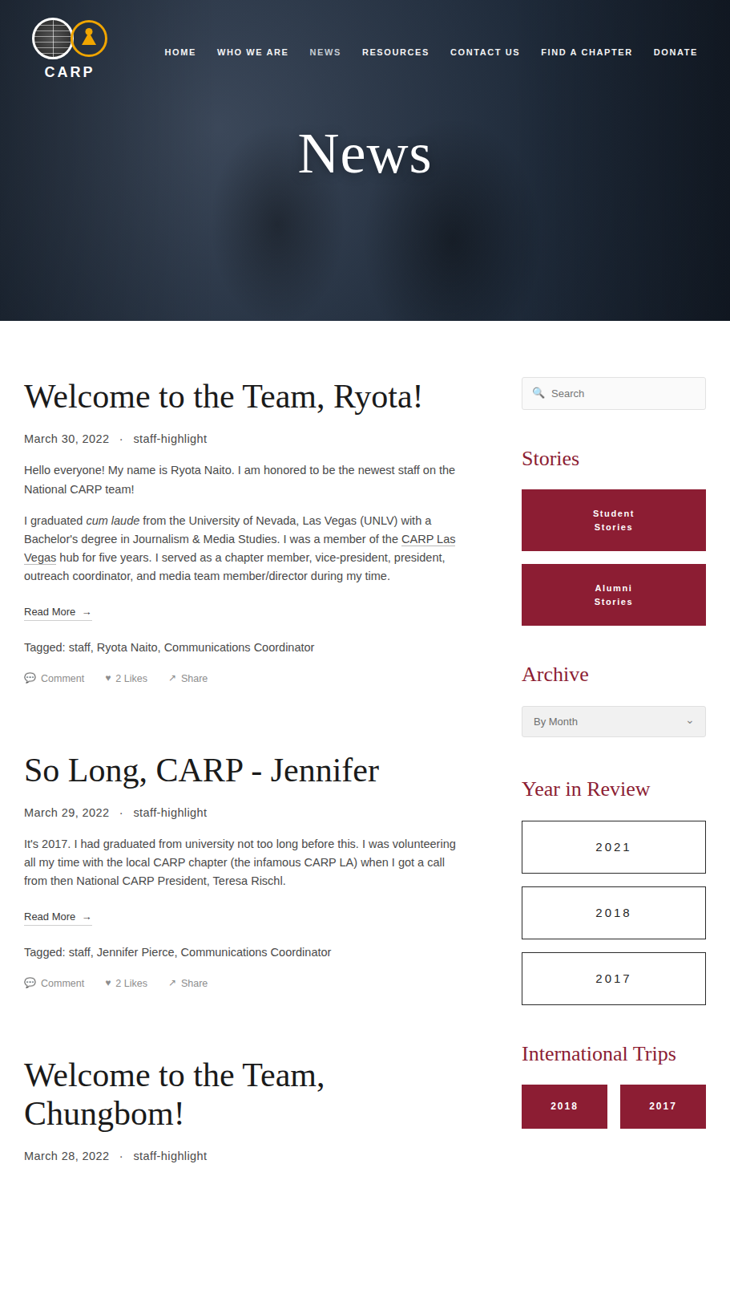CARP
Home
Who We Are
News
Resources
Contact Us
Find a Chapter
Donate
News
Welcome to the Team, Ryota!
March 30, 2022 · staff-highlight
Hello everyone! My name is Ryota Naito. I am honored to be the newest staff on the National CARP team!
I graduated cum laude from the University of Nevada, Las Vegas (UNLV) with a Bachelor's degree in Journalism & Media Studies. I was a member of the CARP Las Vegas hub for five years. I served as a chapter member, vice-president, president, outreach coordinator, and media team member/director during my time.
Read More →
Tagged: staff, Ryota Naito, Communications Coordinator
💬 Comment ♥ 2 Likes ↗ Share
So Long, CARP - Jennifer
March 29, 2022 · staff-highlight
It's 2017. I had graduated from university not too long before this. I was volunteering all my time with the local CARP chapter (the infamous CARP LA) when I got a call from then National CARP President, Teresa Rischl.
Read More →
Tagged: staff, Jennifer Pierce, Communications Coordinator
💬 Comment ♥ 2 Likes ↗ Share
Welcome to the Team, Chungbom!
March 28, 2022 · staff-highlight
🔍 Search
Stories
Student
Stories Alumni
Stories
Archive
Archive by month By Month
Year in Review
2021 2018 2017
International Trips
2018 2017